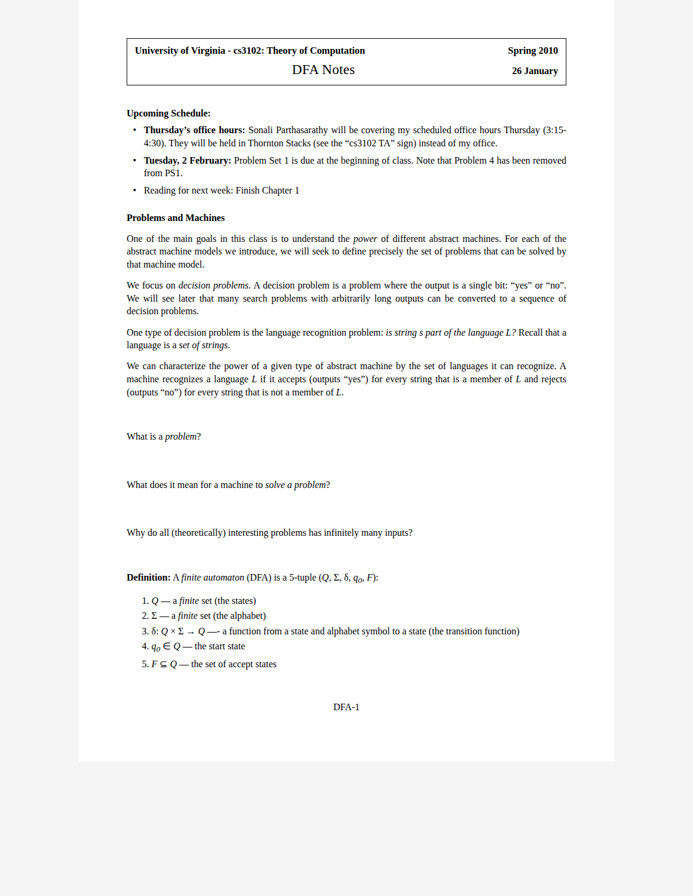University of Virginia - cs3102: Theory of Computation Spring 2010
DFA Notes 26 January
Upcoming Schedule:
Thursday’s office hours: Sonali Parthasarathy will be covering my scheduled office hours Thursday (3:15-4:30). They will be held in Thornton Stacks (see the “cs3102 TA” sign) instead of my office.
Tuesday, 2 February: Problem Set 1 is due at the beginning of class. Note that Problem 4 has been removed from PS1.
Reading for next week: Finish Chapter 1
Problems and Machines
One of the main goals in this class is to understand the power of different abstract machines. For each of the abstract machine models we introduce, we will seek to define precisely the set of problems that can be solved by that machine model.
We focus on decision problems. A decision problem is a problem where the output is a single bit: “yes” or “no”. We will see later that many search problems with arbitrarily long outputs can be converted to a sequence of decision problems.
One type of decision problem is the language recognition problem: is string s part of the language L? Recall that a language is a set of strings.
We can characterize the power of a given type of abstract machine by the set of languages it can recognize. A machine recognizes a language L if it accepts (outputs “yes”) for every string that is a member of L and rejects (outputs “no”) for every string that is not a member of L.
What is a problem?
What does it mean for a machine to solve a problem?
Why do all (theoretically) interesting problems has infinitely many inputs?
Definition: A finite automaton (DFA) is a 5-tuple (Q, Σ, δ, q0, F):
Q — a finite set (the states)
Σ — a finite set (the alphabet)
δ: Q × Σ → Q —- a function from a state and alphabet symbol to a state (the transition function)
q0 ∈ Q — the start state
F ⊆ Q — the set of accept states
DFA-1